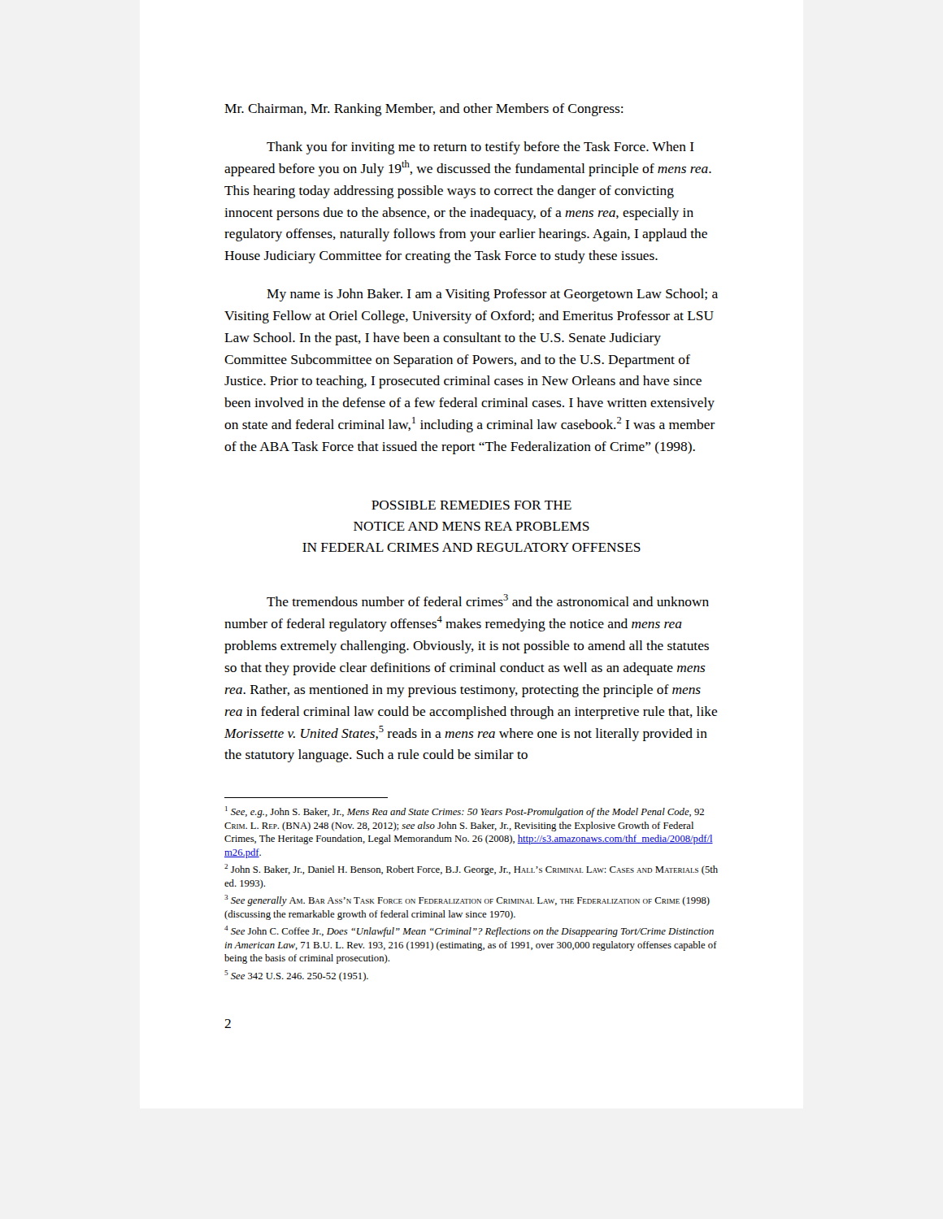Mr. Chairman, Mr. Ranking Member, and other Members of Congress:
Thank you for inviting me to return to testify before the Task Force. When I appeared before you on July 19th, we discussed the fundamental principle of mens rea. This hearing today addressing possible ways to correct the danger of convicting innocent persons due to the absence, or the inadequacy, of a mens rea, especially in regulatory offenses, naturally follows from your earlier hearings. Again, I applaud the House Judiciary Committee for creating the Task Force to study these issues.
My name is John Baker. I am a Visiting Professor at Georgetown Law School; a Visiting Fellow at Oriel College, University of Oxford; and Emeritus Professor at LSU Law School. In the past, I have been a consultant to the U.S. Senate Judiciary Committee Subcommittee on Separation of Powers, and to the U.S. Department of Justice. Prior to teaching, I prosecuted criminal cases in New Orleans and have since been involved in the defense of a few federal criminal cases. I have written extensively on state and federal criminal law,1 including a criminal law casebook.2 I was a member of the ABA Task Force that issued the report “The Federalization of Crime” (1998).
Possible Remedies for the
Notice and Mens Rea Problems
in Federal Crimes and Regulatory Offenses
The tremendous number of federal crimes3 and the astronomical and unknown number of federal regulatory offenses4 makes remedying the notice and mens rea problems extremely challenging. Obviously, it is not possible to amend all the statutes so that they provide clear definitions of criminal conduct as well as an adequate mens rea. Rather, as mentioned in my previous testimony, protecting the principle of mens rea in federal criminal law could be accomplished through an interpretive rule that, like Morissette v. United States,5 reads in a mens rea where one is not literally provided in the statutory language. Such a rule could be similar to
1 See, e.g., John S. Baker, Jr., Mens Rea and State Crimes: 50 Years Post-Promulgation of the Model Penal Code, 92 Crim. L. Rep. (BNA) 248 (Nov. 28, 2012); see also John S. Baker, Jr., Revisiting the Explosive Growth of Federal Crimes, The Heritage Foundation, Legal Memorandum No. 26 (2008), http://s3.amazonaws.com/thf_media/2008/pdf/lm26.pdf.
2 John S. Baker, Jr., Daniel H. Benson, Robert Force, B.J. George, Jr., Hall’s Criminal Law: Cases and Materials (5th ed. 1993).
3 See generally Am. Bar Ass’n Task Force on Federalization of Criminal Law, the Federalization of Crime (1998) (discussing the remarkable growth of federal criminal law since 1970).
4 See John C. Coffee Jr., Does “Unlawful” Mean “Criminal”? Reflections on the Disappearing Tort/Crime Distinction in American Law, 71 B.U. L. Rev. 193, 216 (1991) (estimating, as of 1991, over 300,000 regulatory offenses capable of being the basis of criminal prosecution).
5 See 342 U.S. 246. 250-52 (1951).
2